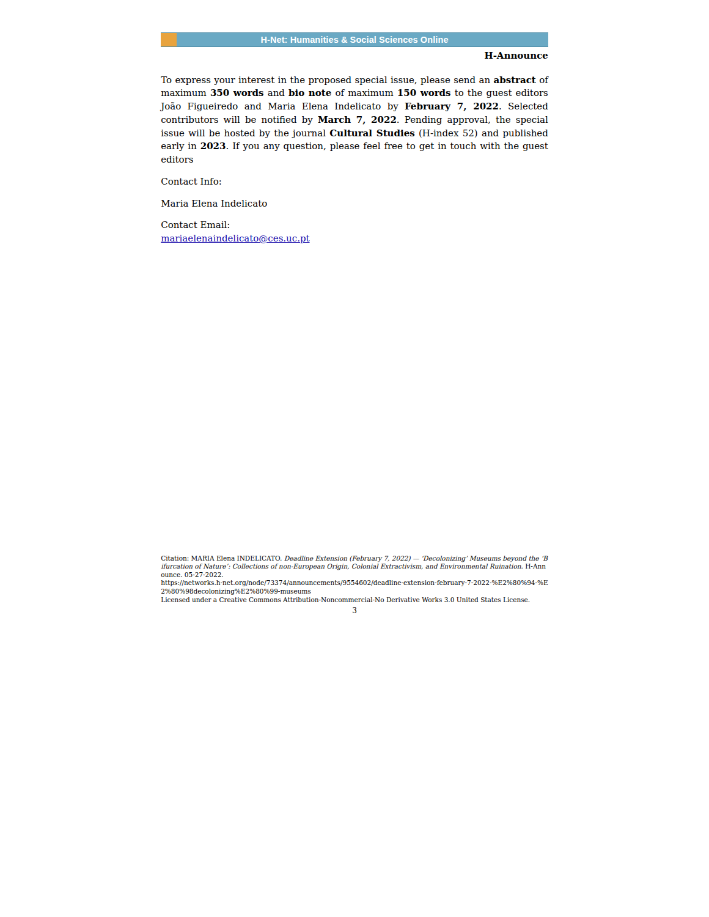H-Net: Humanities & Social Sciences Online
H-Announce
To express your interest in the proposed special issue, please send an abstract of maximum 350 words and bio note of maximum 150 words to the guest editors João Figueiredo and Maria Elena Indelicato by February 7, 2022. Selected contributors will be notified by March 7, 2022. Pending approval, the special issue will be hosted by the journal Cultural Studies (H-index 52) and published early in 2023. If you any question, please feel free to get in touch with the guest editors
Contact Info:
Maria Elena Indelicato
Contact Email:
mariaelenaindelicato@ces.uc.pt
Citation: MARIA Elena INDELICATO. Deadline Extension (February 7, 2022) — ‘Decolonizing’ Museums beyond the ‘Bifurcation of Nature’: Collections of non-European Origin, Colonial Extractivism, and Environmental Ruination. H-Announce. 05-27-2022.
https://networks.h-net.org/node/73374/announcements/9554602/deadline-extension-february-7-2022-%E2%80%94-%E2%80%98decolonizing%E2%80%99-museums
Licensed under a Creative Commons Attribution-Noncommercial-No Derivative Works 3.0 United States License.
3